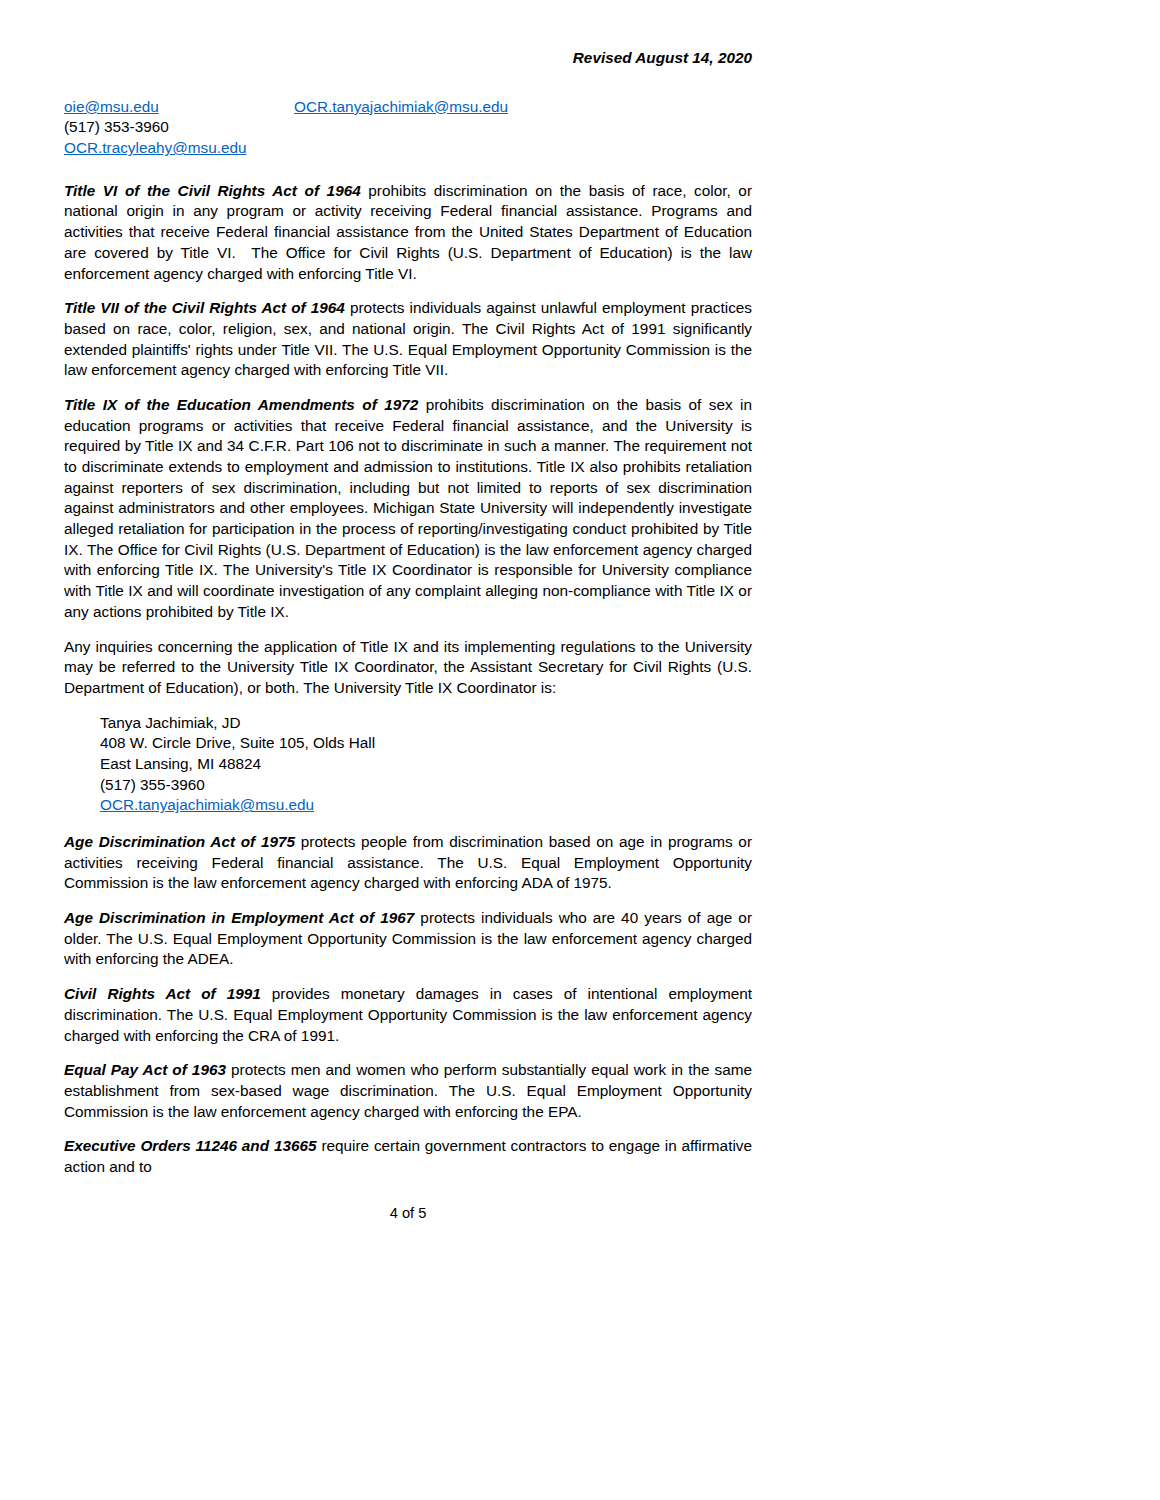Revised August 14, 2020
oie@msu.edu
OCR.tanyajachimiak@msu.edu
(517) 353-3960
OCR.tracyleahy@msu.edu
Title VI of the Civil Rights Act of 1964 prohibits discrimination on the basis of race, color, or national origin in any program or activity receiving Federal financial assistance. Programs and activities that receive Federal financial assistance from the United States Department of Education are covered by Title VI. The Office for Civil Rights (U.S. Department of Education) is the law enforcement agency charged with enforcing Title VI.
Title VII of the Civil Rights Act of 1964 protects individuals against unlawful employment practices based on race, color, religion, sex, and national origin. The Civil Rights Act of 1991 significantly extended plaintiffs' rights under Title VII. The U.S. Equal Employment Opportunity Commission is the law enforcement agency charged with enforcing Title VII.
Title IX of the Education Amendments of 1972 prohibits discrimination on the basis of sex in education programs or activities that receive Federal financial assistance, and the University is required by Title IX and 34 C.F.R. Part 106 not to discriminate in such a manner. The requirement not to discriminate extends to employment and admission to institutions. Title IX also prohibits retaliation against reporters of sex discrimination, including but not limited to reports of sex discrimination against administrators and other employees. Michigan State University will independently investigate alleged retaliation for participation in the process of reporting/investigating conduct prohibited by Title IX. The Office for Civil Rights (U.S. Department of Education) is the law enforcement agency charged with enforcing Title IX. The University's Title IX Coordinator is responsible for University compliance with Title IX and will coordinate investigation of any complaint alleging non-compliance with Title IX or any actions prohibited by Title IX.
Any inquiries concerning the application of Title IX and its implementing regulations to the University may be referred to the University Title IX Coordinator, the Assistant Secretary for Civil Rights (U.S. Department of Education), or both. The University Title IX Coordinator is:
Tanya Jachimiak, JD
408 W. Circle Drive, Suite 105, Olds Hall
East Lansing, MI 48824
(517) 355-3960
OCR.tanyajachimiak@msu.edu
Age Discrimination Act of 1975 protects people from discrimination based on age in programs or activities receiving Federal financial assistance. The U.S. Equal Employment Opportunity Commission is the law enforcement agency charged with enforcing ADA of 1975.
Age Discrimination in Employment Act of 1967 protects individuals who are 40 years of age or older. The U.S. Equal Employment Opportunity Commission is the law enforcement agency charged with enforcing the ADEA.
Civil Rights Act of 1991 provides monetary damages in cases of intentional employment discrimination. The U.S. Equal Employment Opportunity Commission is the law enforcement agency charged with enforcing the CRA of 1991.
Equal Pay Act of 1963 protects men and women who perform substantially equal work in the same establishment from sex-based wage discrimination. The U.S. Equal Employment Opportunity Commission is the law enforcement agency charged with enforcing the EPA.
Executive Orders 11246 and 13665 require certain government contractors to engage in affirmative action and to
4 of 5